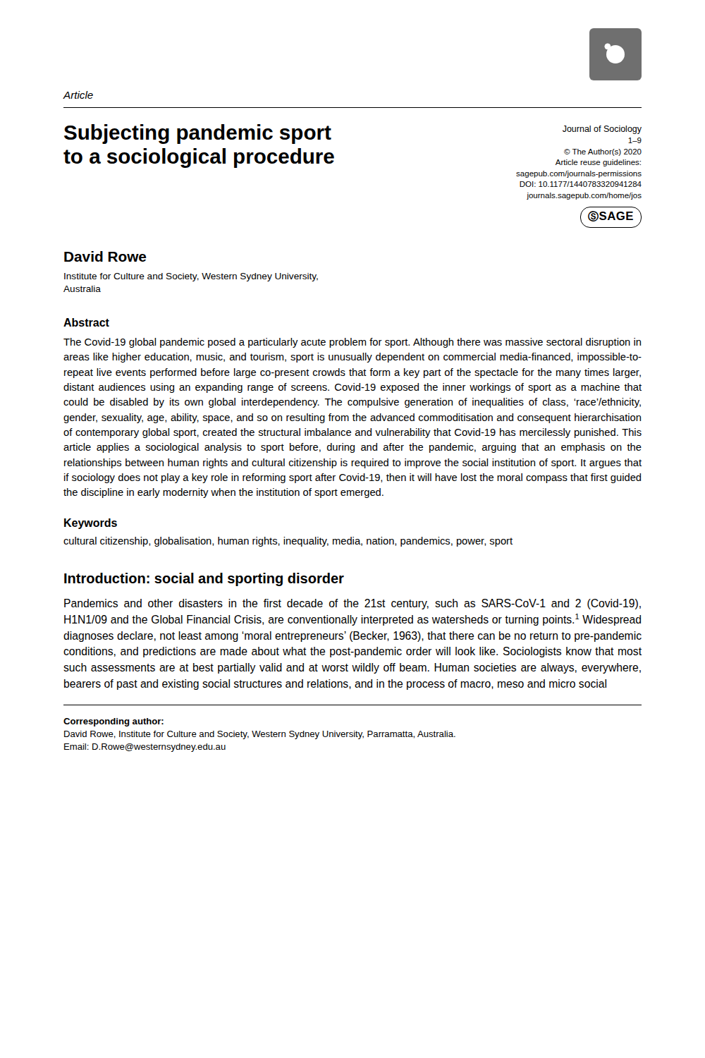Article
Subjecting pandemic sport
to a sociological procedure
Journal of Sociology
1–9
© The Author(s) 2020
Article reuse guidelines:
sagepub.com/journals-permissions
DOI: 10.1177/1440783320941284
journals.sagepub.com/home/jos
ⓈSAGE
David Rowe
Institute for Culture and Society, Western Sydney University,
Australia
Abstract
The Covid-19 global pandemic posed a particularly acute problem for sport. Although there was massive sectoral disruption in areas like higher education, music, and tourism, sport is unusually dependent on commercial media-financed, impossible-to-repeat live events performed before large co-present crowds that form a key part of the spectacle for the many times larger, distant audiences using an expanding range of screens. Covid-19 exposed the inner workings of sport as a machine that could be disabled by its own global interdependency. The compulsive generation of inequalities of class, ‘race’/ethnicity, gender, sexuality, age, ability, space, and so on resulting from the advanced commoditisation and consequent hierarchisation of contemporary global sport, created the structural imbalance and vulnerability that Covid-19 has mercilessly punished. This article applies a sociological analysis to sport before, during and after the pandemic, arguing that an emphasis on the relationships between human rights and cultural citizenship is required to improve the social institution of sport. It argues that if sociology does not play a key role in reforming sport after Covid-19, then it will have lost the moral compass that first guided the discipline in early modernity when the institution of sport emerged.
Keywords
cultural citizenship, globalisation, human rights, inequality, media, nation, pandemics, power, sport
Introduction: social and sporting disorder
Pandemics and other disasters in the first decade of the 21st century, such as SARS-CoV-1 and 2 (Covid-19), H1N1/09 and the Global Financial Crisis, are conventionally interpreted as watersheds or turning points.1 Widespread diagnoses declare, not least among ‘moral entrepreneurs’ (Becker, 1963), that there can be no return to pre-pandemic conditions, and predictions are made about what the post-pandemic order will look like. Sociologists know that most such assessments are at best partially valid and at worst wildly off beam. Human societies are always, everywhere, bearers of past and existing social structures and relations, and in the process of macro, meso and micro social
Corresponding author: David Rowe, Institute for Culture and Society, Western Sydney University, Parramatta, Australia.
Email: D.Rowe@westernsydney.edu.au